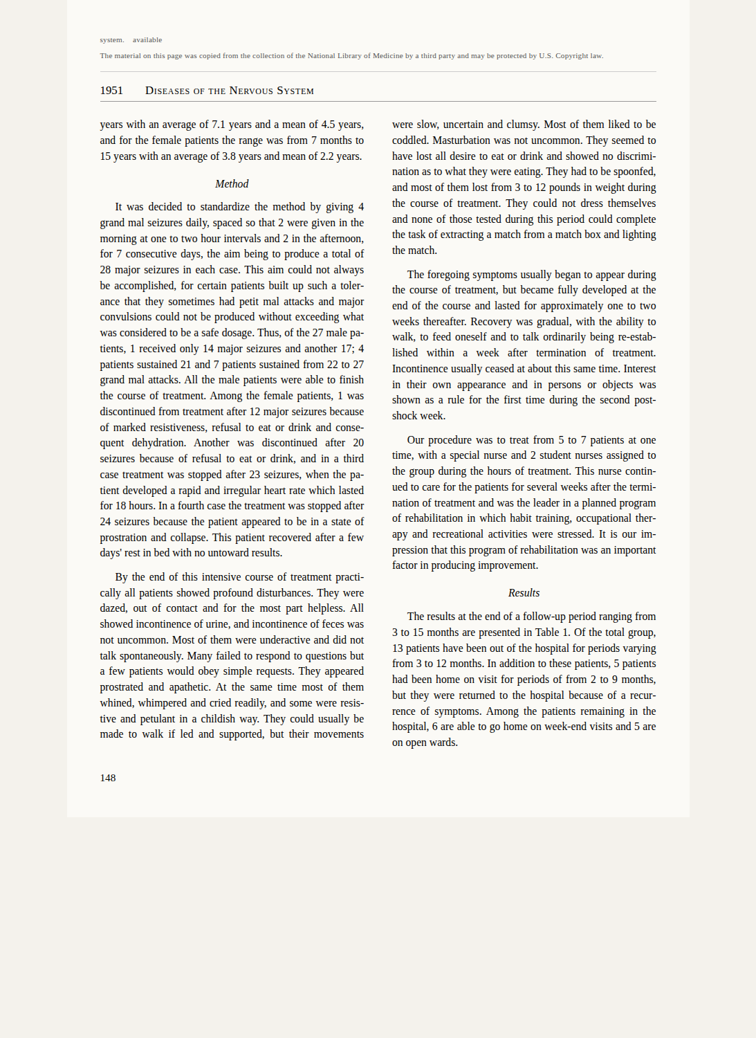system. available
The material on this page was copied from the collection of the National Library of Medicine by a third party and may be protected by U.S. Copyright law.
1951 Diseases of the Nervous System
years with an average of 7.1 years and a mean of 4.5 years, and for the female patients the range was from 7 months to 15 years with an average of 3.8 years and mean of 2.2 years.
Method
It was decided to standardize the method by giving 4 grand mal seizures daily, spaced so that 2 were given in the morning at one to two hour intervals and 2 in the afternoon, for 7 consecutive days, the aim being to produce a total of 28 major seizures in each case. This aim could not always be accomplished, for certain patients built up such a tolerance that they sometimes had petit mal attacks and major convulsions could not be produced without exceeding what was considered to be a safe dosage. Thus, of the 27 male patients, 1 received only 14 major seizures and another 17; 4 patients sustained 21 and 7 patients sustained from 22 to 27 grand mal attacks. All the male patients were able to finish the course of treatment. Among the female patients, 1 was discontinued from treatment after 12 major seizures because of marked resistiveness, refusal to eat or drink and consequent dehydration. Another was discontinued after 20 seizures because of refusal to eat or drink, and in a third case treatment was stopped after 23 seizures, when the patient developed a rapid and irregular heart rate which lasted for 18 hours. In a fourth case the treatment was stopped after 24 seizures because the patient appeared to be in a state of prostration and collapse. This patient recovered after a few days' rest in bed with no untoward results.
By the end of this intensive course of treatment practically all patients showed profound disturbances. They were dazed, out of contact and for the most part helpless. All showed incontinence of urine, and incontinence of feces was not uncommon. Most of them were underactive and did not talk spontaneously. Many failed to respond to questions but a few patients would obey simple requests. They appeared prostrated and apathetic. At the same time most of them whined, whimpered and cried readily, and some were resistive and petulant in a childish way. They could usually be made to walk if led and supported, but their movements were slow, uncertain and clumsy. Most of them liked to be coddled. Masturbation was not uncommon. They seemed to have lost all desire to eat or drink and showed no discrimination as to what they were eating. They had to be spoonfed, and most of them lost from 3 to 12 pounds in weight during the course of treatment. They could not dress themselves and none of those tested during this period could complete the task of extracting a match from a match box and lighting the match.
The foregoing symptoms usually began to appear during the course of treatment, but became fully developed at the end of the course and lasted for approximately one to two weeks thereafter. Recovery was gradual, with the ability to walk, to feed oneself and to talk ordinarily being re-established within a week after termination of treatment. Incontinence usually ceased at about this same time. Interest in their own appearance and in persons or objects was shown as a rule for the first time during the second post-shock week.
Our procedure was to treat from 5 to 7 patients at one time, with a special nurse and 2 student nurses assigned to the group during the hours of treatment. This nurse continued to care for the patients for several weeks after the termination of treatment and was the leader in a planned program of rehabilitation in which habit training, occupational therapy and recreational activities were stressed. It is our impression that this program of rehabilitation was an important factor in producing improvement.
Results
The results at the end of a follow-up period ranging from 3 to 15 months are presented in Table 1. Of the total group, 13 patients have been out of the hospital for periods varying from 3 to 12 months. In addition to these patients, 5 patients had been home on visit for periods of from 2 to 9 months, but they were returned to the hospital because of a recurrence of symptoms. Among the patients remaining in the hospital, 6 are able to go home on week-end visits and 5 are on open wards.
148